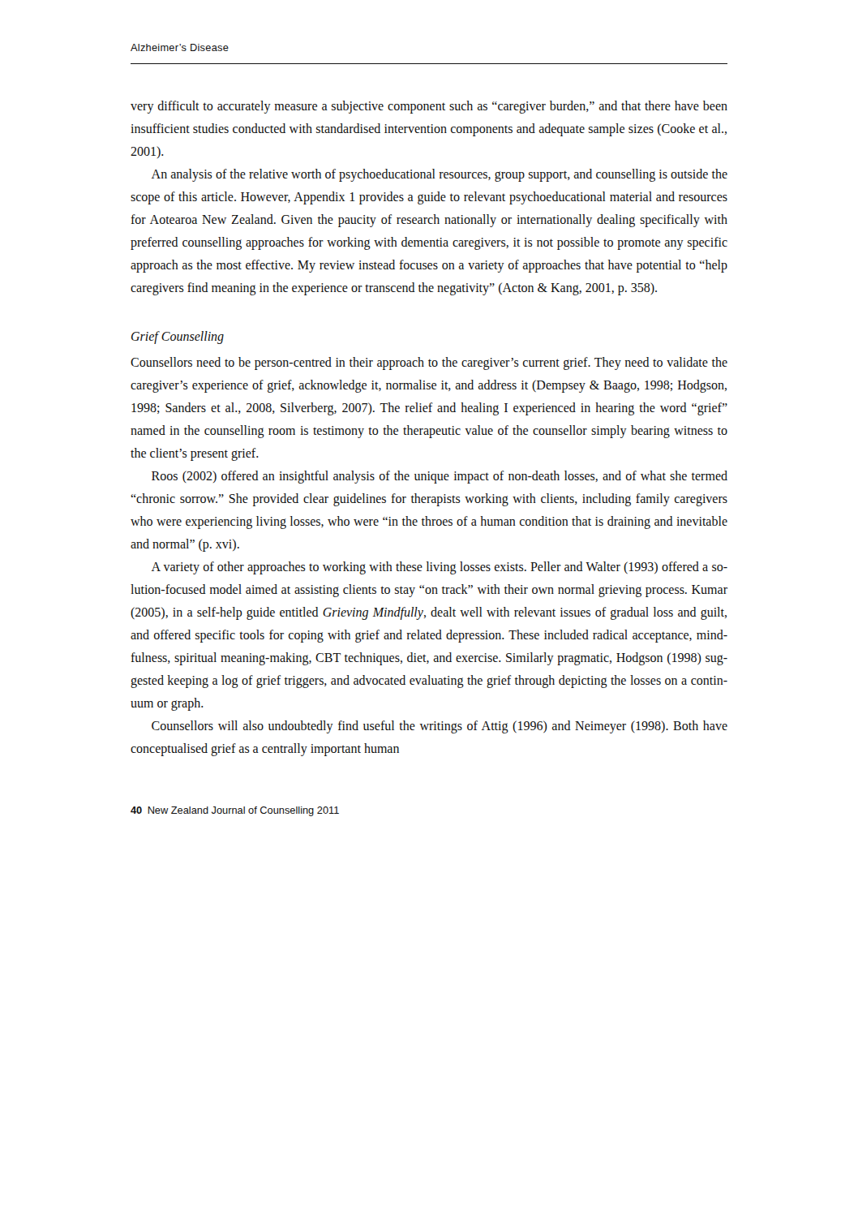Alzheimer’s Disease
very difficult to accurately measure a subjective component such as “caregiver burden,” and that there have been insufficient studies conducted with standardised intervention components and adequate sample sizes (Cooke et al., 2001).
An analysis of the relative worth of psychoeducational resources, group support, and counselling is outside the scope of this article. However, Appendix 1 provides a guide to relevant psychoeducational material and resources for Aotearoa New Zealand. Given the paucity of research nationally or internationally dealing specifically with preferred counselling approaches for working with dementia caregivers, it is not possible to promote any specific approach as the most effective. My review instead focuses on a variety of approaches that have potential to “help caregivers find meaning in the experience or transcend the negativity” (Acton & Kang, 2001, p. 358).
Grief Counselling
Counsellors need to be person-centred in their approach to the caregiver’s current grief. They need to validate the caregiver’s experience of grief, acknowledge it, normalise it, and address it (Dempsey & Baago, 1998; Hodgson, 1998; Sanders et al., 2008, Silverberg, 2007). The relief and healing I experienced in hearing the word “grief” named in the counselling room is testimony to the therapeutic value of the counsellor simply bearing witness to the client’s present grief.
Roos (2002) offered an insightful analysis of the unique impact of non-death losses, and of what she termed “chronic sorrow.” She provided clear guidelines for therapists working with clients, including family caregivers who were experiencing living losses, who were “in the throes of a human condition that is draining and inevitable and normal” (p. xvi).
A variety of other approaches to working with these living losses exists. Peller and Walter (1993) offered a solution-focused model aimed at assisting clients to stay “on track” with their own normal grieving process. Kumar (2005), in a self-help guide entitled Grieving Mindfully, dealt well with relevant issues of gradual loss and guilt, and offered specific tools for coping with grief and related depression. These included radical acceptance, mindfulness, spiritual meaning-making, CBT techniques, diet, and exercise. Similarly pragmatic, Hodgson (1998) suggested keeping a log of grief triggers, and advocated evaluating the grief through depicting the losses on a continuum or graph.
Counsellors will also undoubtedly find useful the writings of Attig (1996) and Neimeyer (1998). Both have conceptualised grief as a centrally important human
40 New Zealand Journal of Counselling 2011